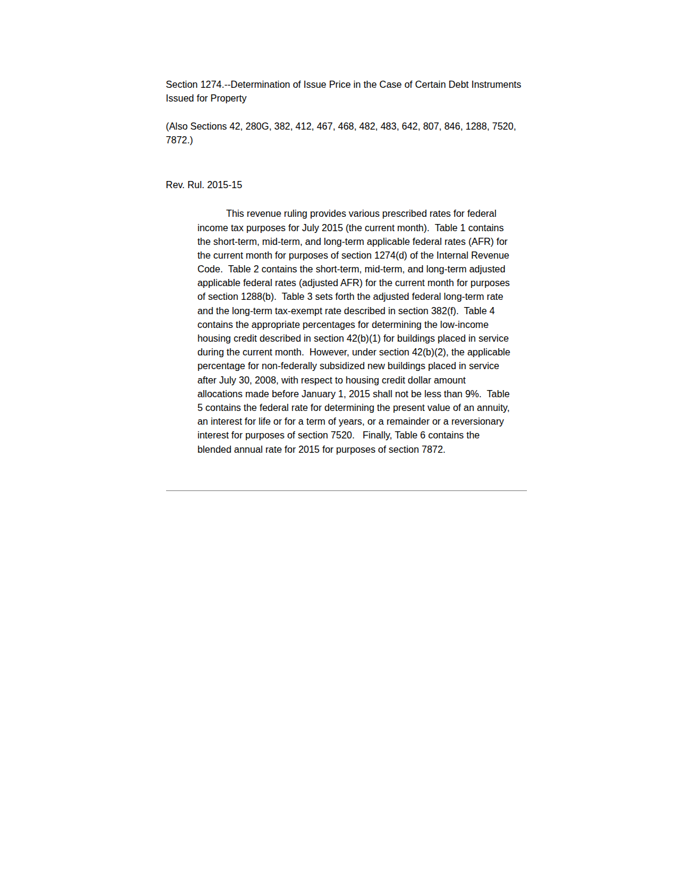Section 1274.--Determination of Issue Price in the Case of Certain Debt Instruments Issued for Property
(Also Sections 42, 280G, 382, 412, 467, 468, 482, 483, 642, 807, 846, 1288, 7520, 7872.)
Rev. Rul. 2015-15
This revenue ruling provides various prescribed rates for federal income tax purposes for July 2015 (the current month). Table 1 contains the short-term, mid-term, and long-term applicable federal rates (AFR) for the current month for purposes of section 1274(d) of the Internal Revenue Code. Table 2 contains the short-term, mid-term, and long-term adjusted applicable federal rates (adjusted AFR) for the current month for purposes of section 1288(b). Table 3 sets forth the adjusted federal long-term rate and the long-term tax-exempt rate described in section 382(f). Table 4 contains the appropriate percentages for determining the low-income housing credit described in section 42(b)(1) for buildings placed in service during the current month. However, under section 42(b)(2), the applicable percentage for non-federally subsidized new buildings placed in service after July 30, 2008, with respect to housing credit dollar amount allocations made before January 1, 2015 shall not be less than 9%. Table 5 contains the federal rate for determining the present value of an annuity, an interest for life or for a term of years, or a remainder or a reversionary interest for purposes of section 7520. Finally, Table 6 contains the blended annual rate for 2015 for purposes of section 7872.